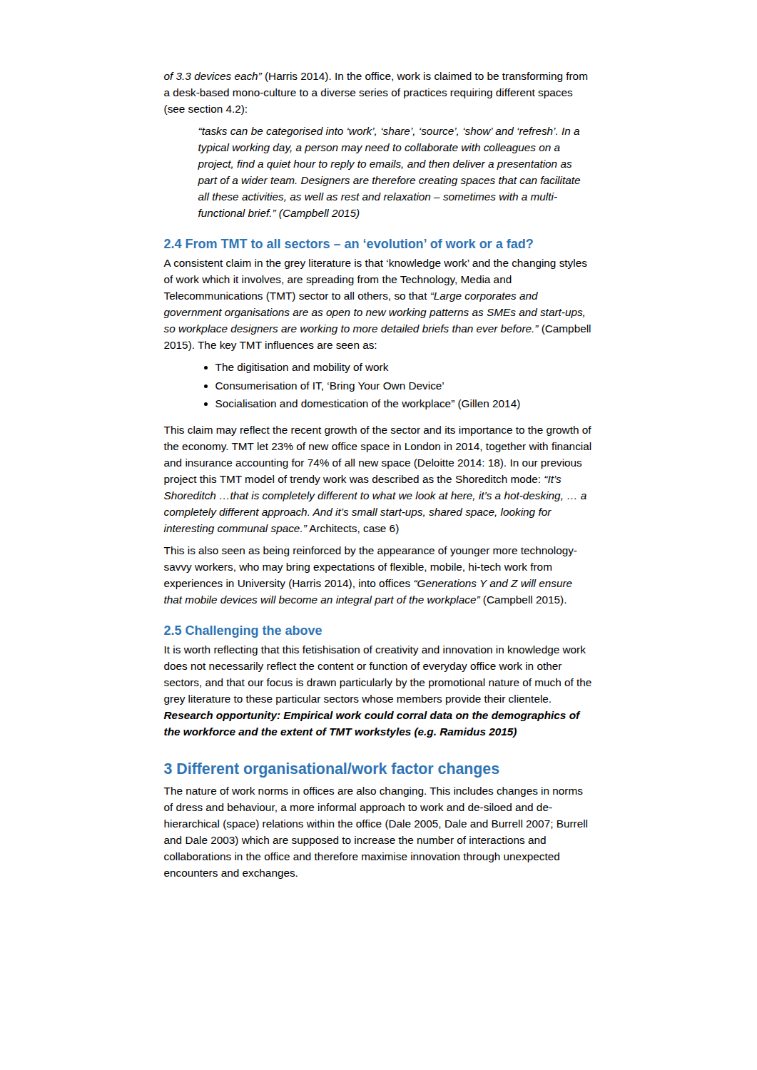of 3.3 devices each” (Harris 2014). In the office, work is claimed to be transforming from a desk-based mono-culture to a diverse series of practices requiring different spaces (see section 4.2):
“tasks can be categorised into ‘work’, ‘share’, ‘source’, ‘show’ and ‘refresh’. In a typical working day, a person may need to collaborate with colleagues on a project, find a quiet hour to reply to emails, and then deliver a presentation as part of a wider team. Designers are therefore creating spaces that can facilitate all these activities, as well as rest and relaxation – sometimes with a multi-functional brief.” (Campbell 2015)
2.4 From TMT to all sectors – an ‘evolution’ of work or a fad?
A consistent claim in the grey literature is that ‘knowledge work’ and the changing styles of work which it involves, are spreading from the Technology, Media and Telecommunications (TMT) sector to all others, so that “Large corporates and government organisations are as open to new working patterns as SMEs and start-ups, so workplace designers are working to more detailed briefs than ever before.” (Campbell 2015). The key TMT influences are seen as:
The digitisation and mobility of work
Consumerisation of IT, ‘Bring Your Own Device’
Socialisation and domestication of the workplace” (Gillen 2014)
This claim may reflect the recent growth of the sector and its importance to the growth of the economy. TMT let 23% of new office space in London in 2014, together with financial and insurance accounting for 74% of all new space (Deloitte 2014: 18). In our previous project this TMT model of trendy work was described as the Shoreditch mode: “It’s Shoreditch …that is completely different to what we look at here, it’s a hot-desking, … a completely different approach. And it’s small start-ups, shared space, looking for interesting communal space.” Architects, case 6)
This is also seen as being reinforced by the appearance of younger more technology-savvy workers, who may bring expectations of flexible, mobile, hi-tech work from experiences in University (Harris 2014), into offices “Generations Y and Z will ensure that mobile devices will become an integral part of the workplace” (Campbell 2015).
2.5 Challenging the above
It is worth reflecting that this fetishisation of creativity and innovation in knowledge work does not necessarily reflect the content or function of everyday office work in other sectors, and that our focus is drawn particularly by the promotional nature of much of the grey literature to these particular sectors whose members provide their clientele. Research opportunity: Empirical work could corral data on the demographics of the workforce and the extent of TMT workstyles (e.g. Ramidus 2015)
3 Different organisational/work factor changes
The nature of work norms in offices are also changing. This includes changes in norms of dress and behaviour, a more informal approach to work and de-siloed and de-hierarchical (space) relations within the office (Dale 2005, Dale and Burrell 2007; Burrell and Dale 2003) which are supposed to increase the number of interactions and collaborations in the office and therefore maximise innovation through unexpected encounters and exchanges.